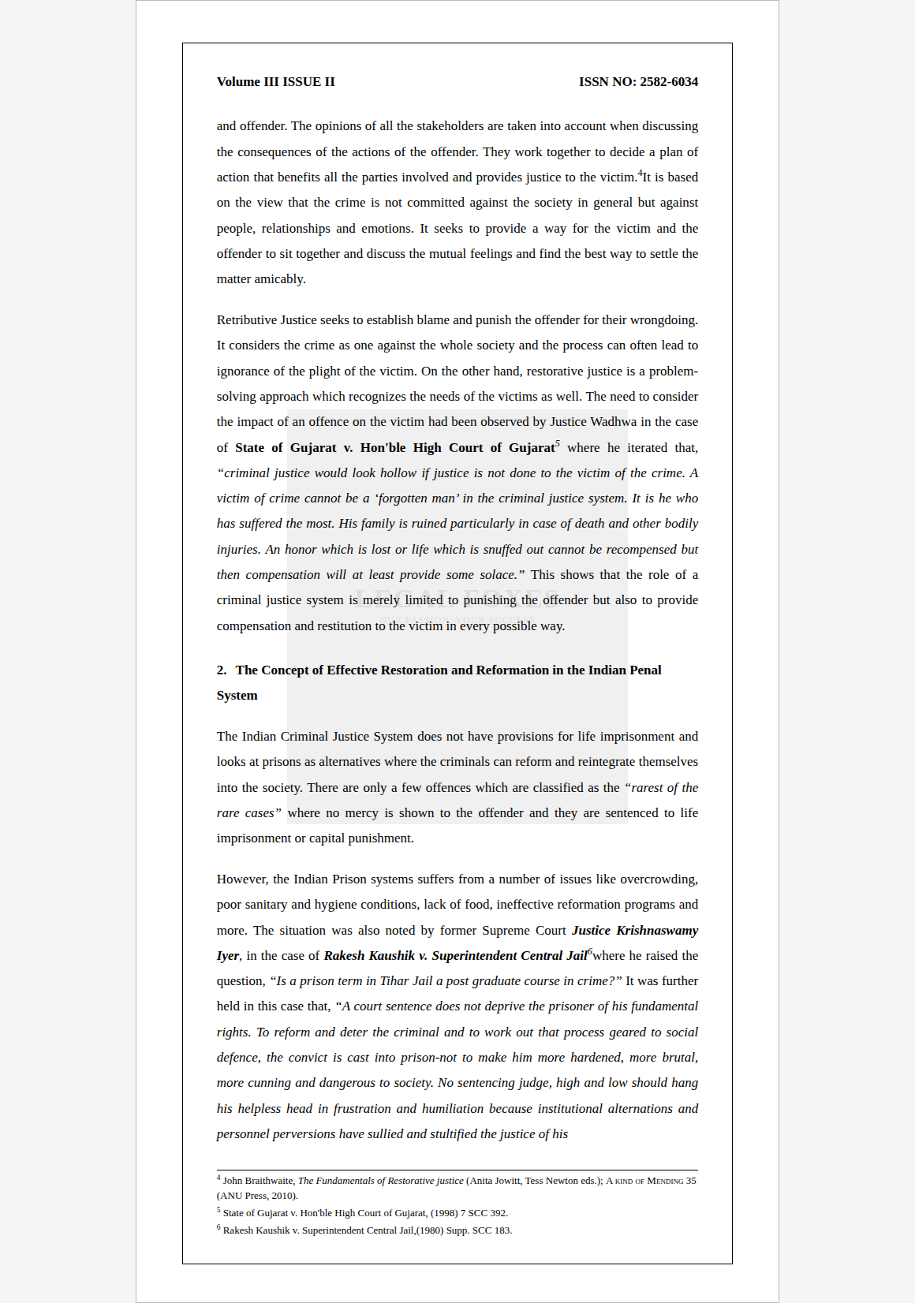LEGAL FOXESOUR PASSION, YOUR SUCCESS
Volume III ISSUE II ISSN NO: 2582-6034
and offender. The opinions of all the stakeholders are taken into account when discussing the consequences of the actions of the offender. They work together to decide a plan of action that benefits all the parties involved and provides justice to the victim.4It is based on the view that the crime is not committed against the society in general but against people, relationships and emotions. It seeks to provide a way for the victim and the offender to sit together and discuss the mutual feelings and find the best way to settle the matter amicably.
Retributive Justice seeks to establish blame and punish the offender for their wrongdoing. It considers the crime as one against the whole society and the process can often lead to ignorance of the plight of the victim. On the other hand, restorative justice is a problem-solving approach which recognizes the needs of the victims as well. The need to consider the impact of an offence on the victim had been observed by Justice Wadhwa in the case of State of Gujarat v. Hon'ble High Court of Gujarat 5 where he iterated that, “criminal justice would look hollow if justice is not done to the victim of the crime. A victim of crime cannot be a ‘forgotten man’ in the criminal justice system. It is he who has suffered the most. His family is ruined particularly in case of death and other bodily injuries. An honor which is lost or life which is snuffed out cannot be recompensed but then compensation will at least provide some solace.” This shows that the role of a criminal justice system is merely limited to punishing the offender but also to provide compensation and restitution to the victim in every possible way.
2. The Concept of Effective Restoration and Reformation in the Indian Penal System
The Indian Criminal Justice System does not have provisions for life imprisonment and looks at prisons as alternatives where the criminals can reform and reintegrate themselves into the society. There are only a few offences which are classified as the “rarest of the rare cases” where no mercy is shown to the offender and they are sentenced to life imprisonment or capital punishment.
However, the Indian Prison systems suffers from a number of issues like overcrowding, poor sanitary and hygiene conditions, lack of food, ineffective reformation programs and more. The situation was also noted by former Supreme Court Justice Krishnaswamy Iyer, in the case of Rakesh Kaushik v. Superintendent Central Jail 6where he raised the question, “Is a prison term in Tihar Jail a post graduate course in crime?” It was further held in this case that, “A court sentence does not deprive the prisoner of his fundamental rights. To reform and deter the criminal and to work out that process geared to social defence, the convict is cast into prison-not to make him more hardened, more brutal, more cunning and dangerous to society. No sentencing judge, high and low should hang his helpless head in frustration and humiliation because institutional alternations and personnel perversions have sullied and stultified the justice of his
4 John Braithwaite, The Fundamentals of Restorative justice (Anita Jowitt, Tess Newton eds.); A kind of Mending 35 (ANU Press, 2010).
5 State of Gujarat v. Hon'ble High Court of Gujarat, (1998) 7 SCC 392.
6 Rakesh Kaushik v. Superintendent Central Jail,(1980) Supp. SCC 183.